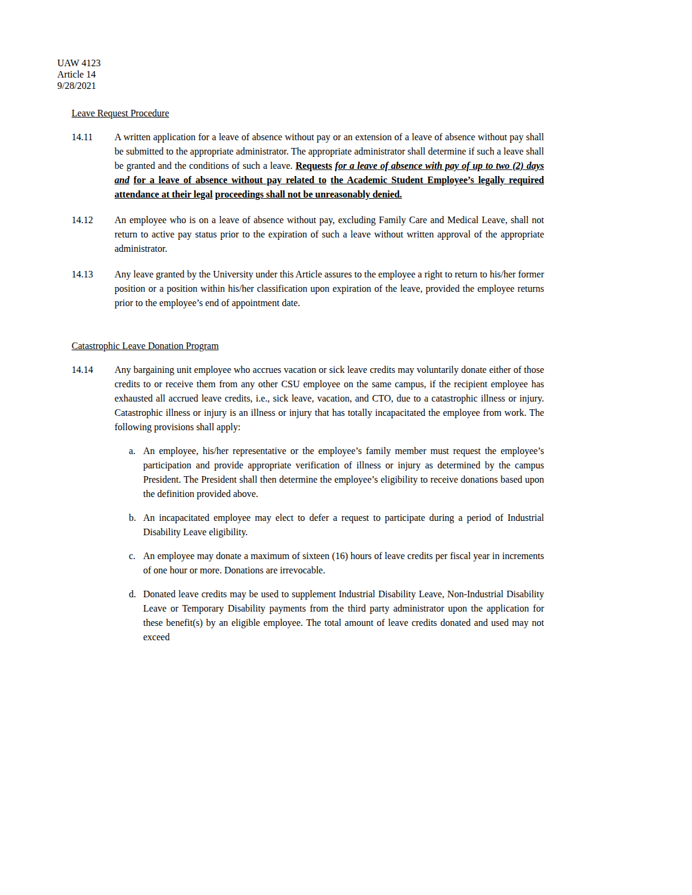UAW 4123
Article 14
9/28/2021
Leave Request Procedure
14.11
A written application for a leave of absence without pay or an extension of a leave of absence without pay shall be submitted to the appropriate administrator. The appropriate administrator shall determine if such a leave shall be granted and the conditions of such a leave. Requests for a leave of absence with pay of up to two (2) days and for a leave of absence without pay related to the Academic Student Employee’s legally required attendance at their legal proceedings shall not be unreasonably denied.
14.12
An employee who is on a leave of absence without pay, excluding Family Care and Medical Leave, shall not return to active pay status prior to the expiration of such a leave without written approval of the appropriate administrator.
14.13
Any leave granted by the University under this Article assures to the employee a right to return to his/her former position or a position within his/her classification upon expiration of the leave, provided the employee returns prior to the employee’s end of appointment date.
Catastrophic Leave Donation Program
14.14
Any bargaining unit employee who accrues vacation or sick leave credits may voluntarily donate either of those credits to or receive them from any other CSU employee on the same campus, if the recipient employee has exhausted all accrued leave credits, i.e., sick leave, vacation, and CTO, due to a catastrophic illness or injury. Catastrophic illness or injury is an illness or injury that has totally incapacitated the employee from work. The following provisions shall apply:
a.
An employee, his/her representative or the employee’s family member must request the employee’s participation and provide appropriate verification of illness or injury as determined by the campus President. The President shall then determine the employee’s eligibility to receive donations based upon the definition provided above.
b.
An incapacitated employee may elect to defer a request to participate during a period of Industrial Disability Leave eligibility.
c.
An employee may donate a maximum of sixteen (16) hours of leave credits per fiscal year in increments of one hour or more. Donations are irrevocable.
d.
Donated leave credits may be used to supplement Industrial Disability Leave, Non-Industrial Disability Leave or Temporary Disability payments from the third party administrator upon the application for these benefit(s) by an eligible employee. The total amount of leave credits donated and used may not exceed